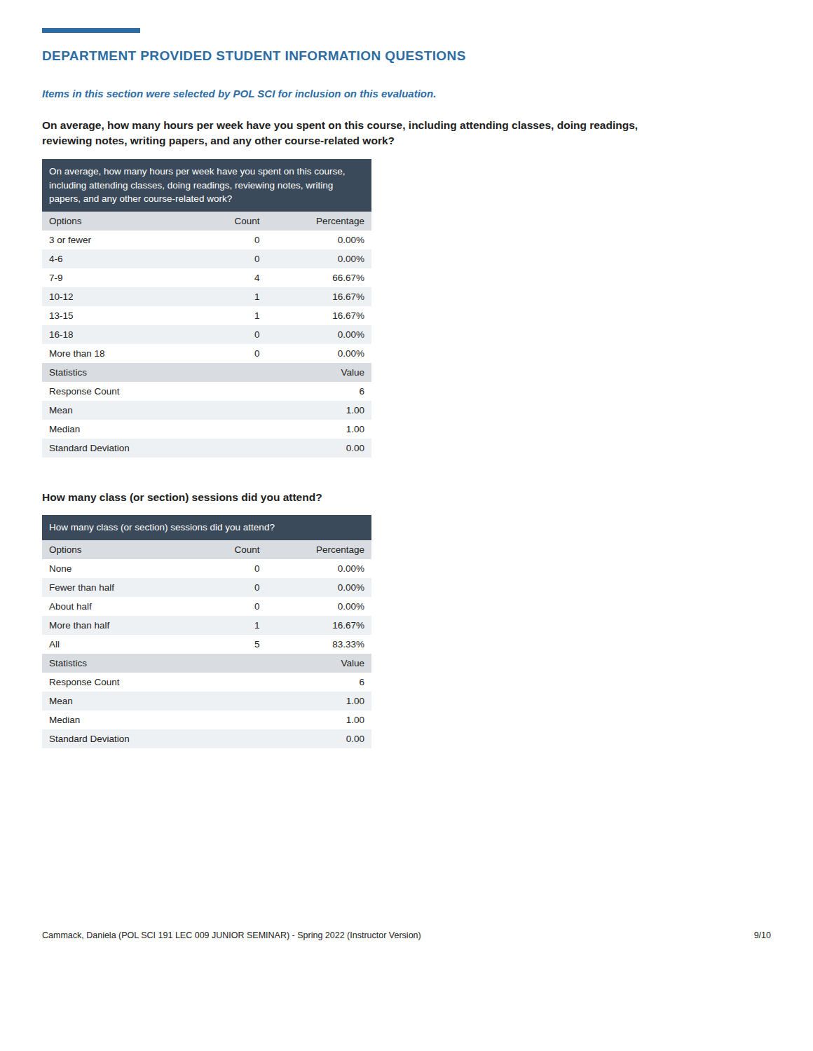Department Provided Student Information Questions
Items in this section were selected by POL SCI for inclusion on this evaluation.
On average, how many hours per week have you spent on this course, including attending classes, doing readings, reviewing notes, writing papers, and any other course-related work?
On average, how many hours per week have you spent on this course, including attending classes, doing readings, reviewing notes, writing papers, and any other course-related work?
| Options | Count | Percentage |
| --- | --- | --- |
| 3 or fewer | 0 | 0.00% |
| 4-6 | 0 | 0.00% |
| 7-9 | 4 | 66.67% |
| 10-12 | 1 | 16.67% |
| 13-15 | 1 | 16.67% |
| 16-18 | 0 | 0.00% |
| More than 18 | 0 | 0.00% |
| Statistics | | Value |
| Response Count | | 6 |
| Mean | | 1.00 |
| Median | | 1.00 |
| Standard Deviation | | 0.00 |
How many class (or section) sessions did you attend?
How many class (or section) sessions did you attend?
| Options | Count | Percentage |
| --- | --- | --- |
| None | 0 | 0.00% |
| Fewer than half | 0 | 0.00% |
| About half | 0 | 0.00% |
| More than half | 1 | 16.67% |
| All | 5 | 83.33% |
| Statistics | | Value |
| Response Count | | 6 |
| Mean | | 1.00 |
| Median | | 1.00 |
| Standard Deviation | | 0.00 |
Cammack, Daniela (POL SCI 191 LEC 009 JUNIOR SEMINAR) - Spring 2022 (Instructor Version) 9/10